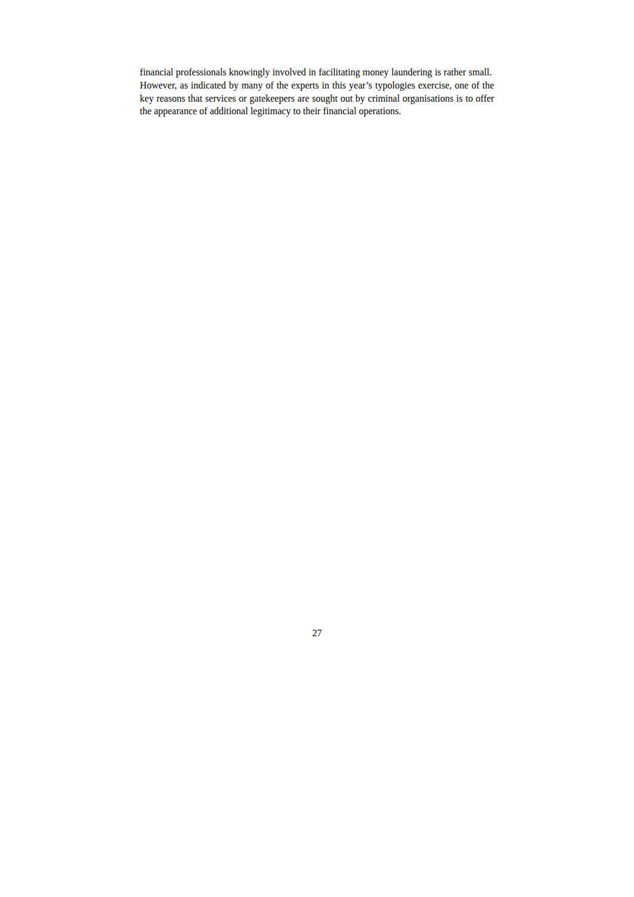financial professionals knowingly involved in facilitating money laundering is rather small. However, as indicated by many of the experts in this year’s typologies exercise, one of the key reasons that services or gatekeepers are sought out by criminal organisations is to offer the appearance of additional legitimacy to their financial operations.
27